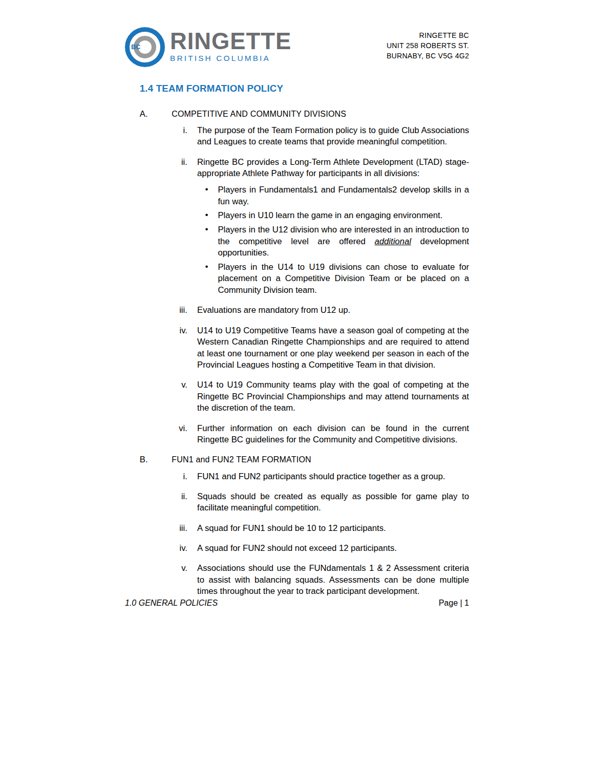BC
RINGETTE
BRITISH COLUMBIA
RINGETTE BC
UNIT 258 ROBERTS ST.
BURNABY, BC V5G 4G2
1.4 TEAM FORMATION POLICY
A. COMPETITIVE AND COMMUNITY DIVISIONS
i. The purpose of the Team Formation policy is to guide Club Associations and Leagues to create teams that provide meaningful competition.
ii. Ringette BC provides a Long-Term Athlete Development (LTAD) stage-appropriate Athlete Pathway for participants in all divisions:
Players in Fundamentals1 and Fundamentals2 develop skills in a fun way.
Players in U10 learn the game in an engaging environment.
Players in the U12 division who are interested in an introduction to the competitive level are offered additional development opportunities.
Players in the U14 to U19 divisions can chose to evaluate for placement on a Competitive Division Team or be placed on a Community Division team.
iii. Evaluations are mandatory from U12 up.
iv. U14 to U19 Competitive Teams have a season goal of competing at the Western Canadian Ringette Championships and are required to attend at least one tournament or one play weekend per season in each of the Provincial Leagues hosting a Competitive Team in that division.
v. U14 to U19 Community teams play with the goal of competing at the Ringette BC Provincial Championships and may attend tournaments at the discretion of the team.
vi. Further information on each division can be found in the current Ringette BC guidelines for the Community and Competitive divisions.
B. FUN1 and FUN2 TEAM FORMATION
i. FUN1 and FUN2 participants should practice together as a group.
ii. Squads should be created as equally as possible for game play to facilitate meaningful competition.
iii. A squad for FUN1 should be 10 to 12 participants.
iv. A squad for FUN2 should not exceed 12 participants.
v. Associations should use the FUNdamentals 1 & 2 Assessment criteria to assist with balancing squads. Assessments can be done multiple times throughout the year to track participant development.
1.0 GENERAL POLICIES Page | 1